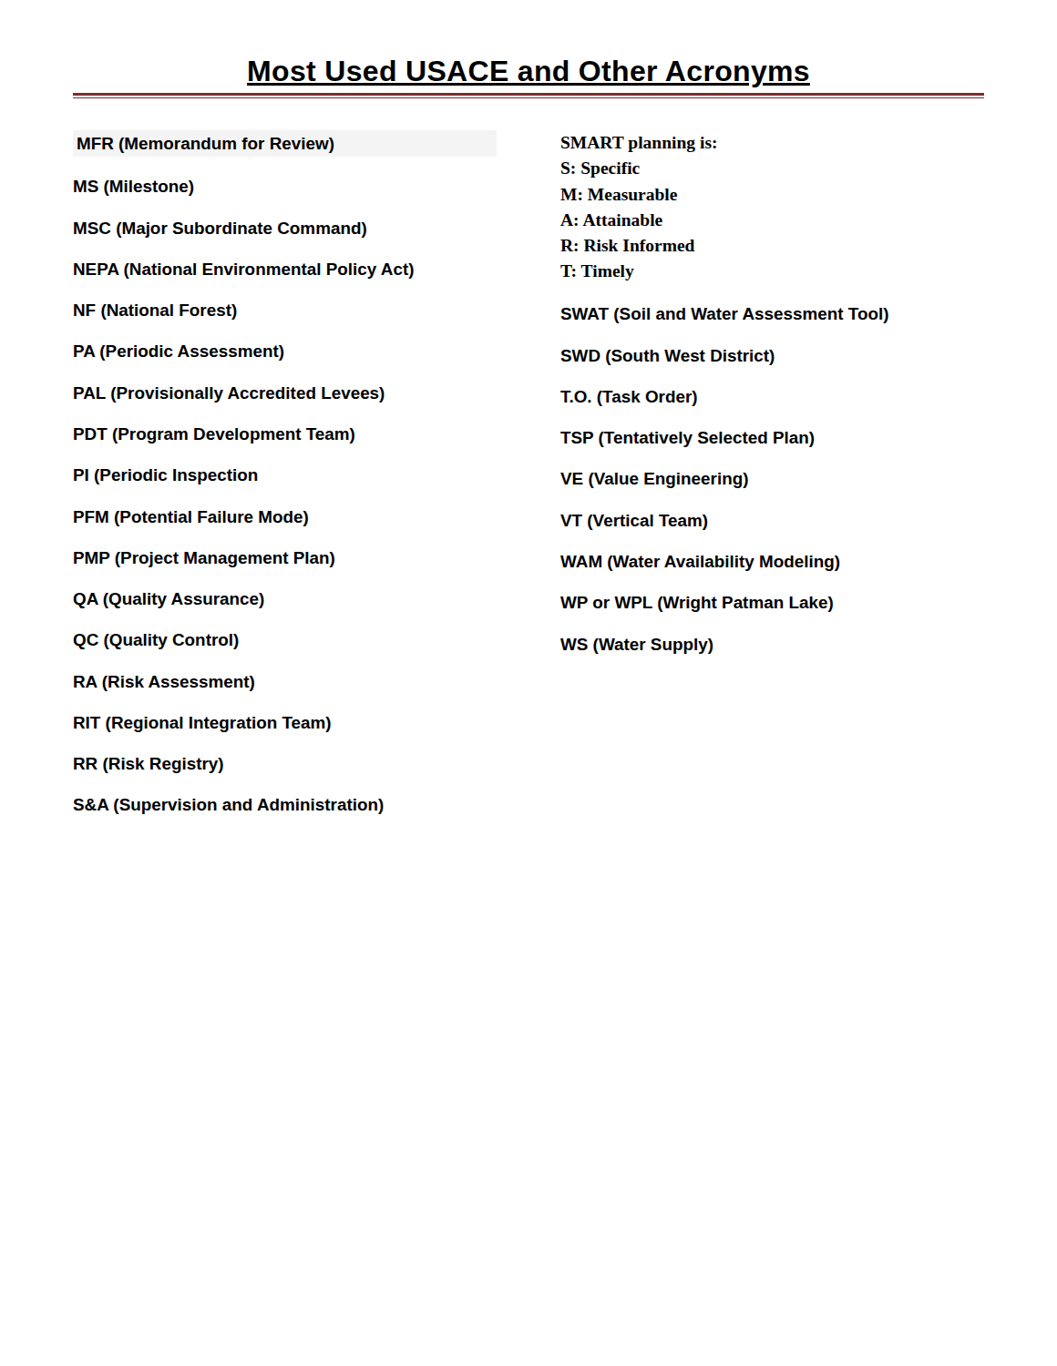Most Used USACE and Other Acronyms
MFR (Memorandum for Review)
MS (Milestone)
MSC (Major Subordinate Command)
NEPA (National Environmental Policy Act)
NF (National Forest)
PA (Periodic Assessment)
PAL (Provisionally Accredited Levees)
PDT (Program Development Team)
PI (Periodic Inspection
PFM (Potential Failure Mode)
PMP (Project Management Plan)
QA (Quality Assurance)
QC (Quality Control)
RA (Risk Assessment)
RIT (Regional Integration Team)
RR (Risk Registry)
S&A (Supervision and Administration)
SMART planning is: S: Specific M: Measurable A: Attainable R: Risk Informed T: Timely
SWAT (Soil and Water Assessment Tool)
SWD (South West District)
T.O. (Task Order)
TSP (Tentatively Selected Plan)
VE (Value Engineering)
VT (Vertical Team)
WAM (Water Availability Modeling)
WP or WPL (Wright Patman Lake)
WS (Water Supply)